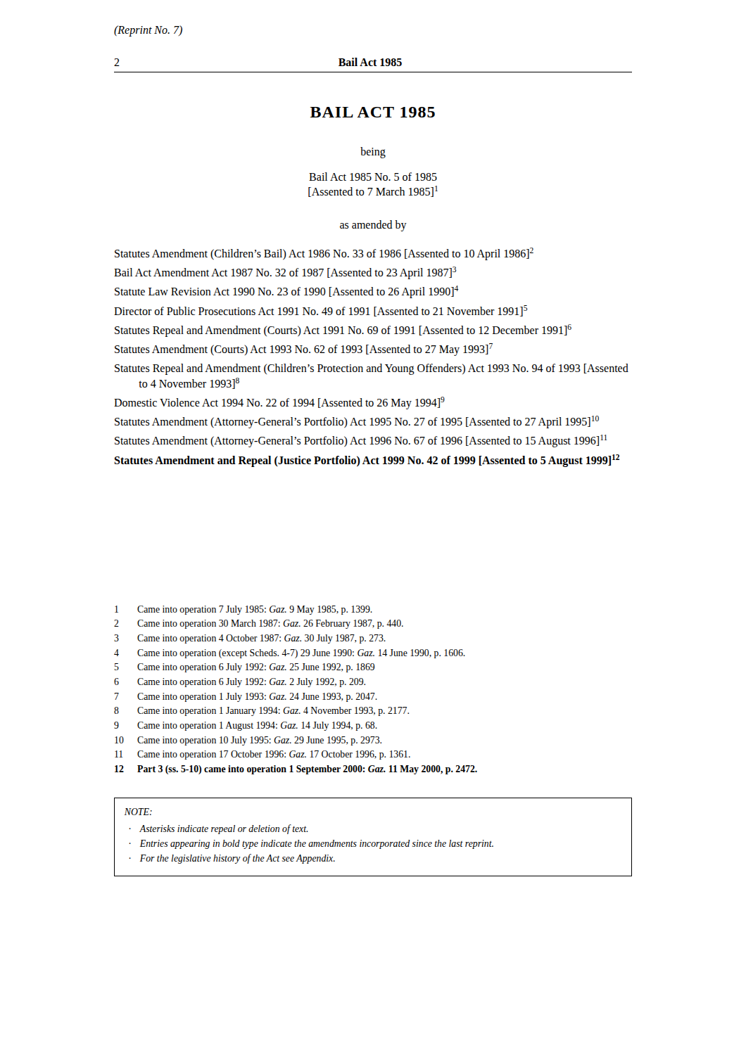(Reprint No. 7)
2 Bail Act 1985
BAIL ACT 1985
being
Bail Act 1985 No. 5 of 1985
[Assented to 7 March 1985]1
as amended by
Statutes Amendment (Children’s Bail) Act 1986 No. 33 of 1986 [Assented to 10 April 1986]2
Bail Act Amendment Act 1987 No. 32 of 1987 [Assented to 23 April 1987]3
Statute Law Revision Act 1990 No. 23 of 1990 [Assented to 26 April 1990]4
Director of Public Prosecutions Act 1991 No. 49 of 1991 [Assented to 21 November 1991]5
Statutes Repeal and Amendment (Courts) Act 1991 No. 69 of 1991 [Assented to 12 December 1991]6
Statutes Amendment (Courts) Act 1993 No. 62 of 1993 [Assented to 27 May 1993]7
Statutes Repeal and Amendment (Children’s Protection and Young Offenders) Act 1993 No. 94 of 1993 [Assented to 4 November 1993]8
Domestic Violence Act 1994 No. 22 of 1994 [Assented to 26 May 1994]9
Statutes Amendment (Attorney-General’s Portfolio) Act 1995 No. 27 of 1995 [Assented to 27 April 1995]10
Statutes Amendment (Attorney-General’s Portfolio) Act 1996 No. 67 of 1996 [Assented to 15 August 1996]11
Statutes Amendment and Repeal (Justice Portfolio) Act 1999 No. 42 of 1999 [Assented to 5 August 1999]12
Came into operation 7 July 1985: Gaz. 9 May 1985, p. 1399.
Came into operation 30 March 1987: Gaz. 26 February 1987, p. 440.
Came into operation 4 October 1987: Gaz. 30 July 1987, p. 273.
Came into operation (except Scheds. 4-7) 29 June 1990: Gaz. 14 June 1990, p. 1606.
Came into operation 6 July 1992: Gaz. 25 June 1992, p. 1869
Came into operation 6 July 1992: Gaz. 2 July 1992, p. 209.
Came into operation 1 July 1993: Gaz. 24 June 1993, p. 2047.
Came into operation 1 January 1994: Gaz. 4 November 1993, p. 2177.
Came into operation 1 August 1994: Gaz. 14 July 1994, p. 68.
Came into operation 10 July 1995: Gaz. 29 June 1995, p. 2973.
Came into operation 17 October 1996: Gaz. 17 October 1996, p. 1361.
Part 3 (ss. 5-10) came into operation 1 September 2000: Gaz. 11 May 2000, p. 2472.
NOTE:
Asterisks indicate repeal or deletion of text.
Entries appearing in bold type indicate the amendments incorporated since the last reprint.
For the legislative history of the Act see Appendix.